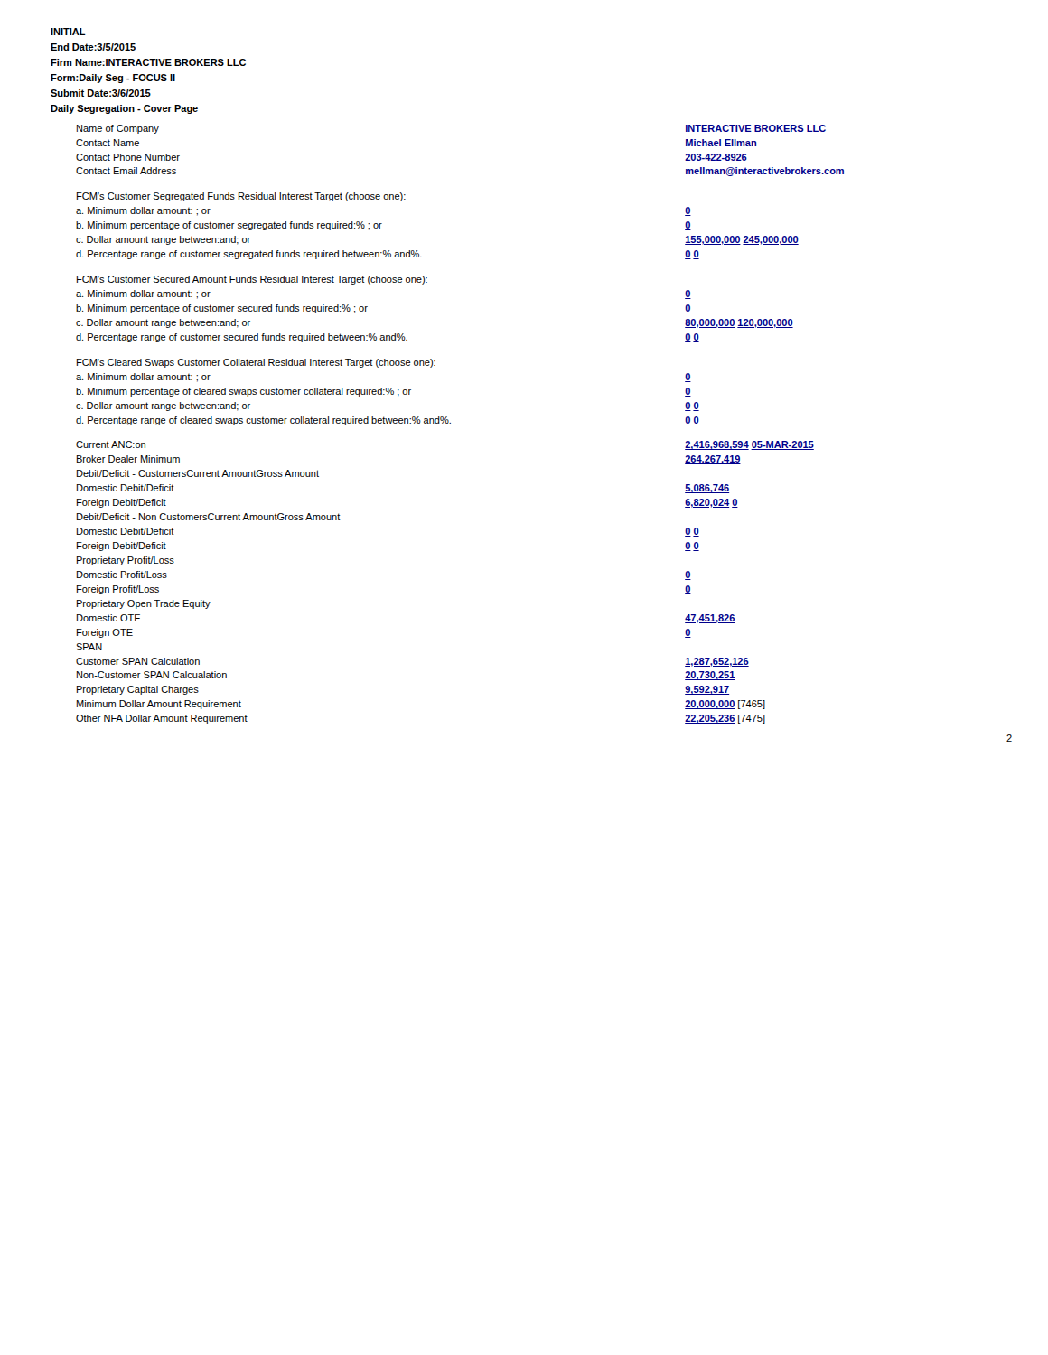INITIAL
End Date:3/5/2015
Firm Name:INTERACTIVE BROKERS LLC
Form:Daily Seg - FOCUS II
Submit Date:3/6/2015
Daily Segregation - Cover Page
| Name of Company | INTERACTIVE BROKERS LLC |
| Contact Name | Michael Ellman |
| Contact Phone Number | 203-422-8926 |
| Contact Email Address | mellman@interactivebrokers.com |
FCM’s Customer Segregated Funds Residual Interest Target (choose one):
| a. Minimum dollar amount: ; or | 0 |
| b. Minimum percentage of customer segregated funds required:% ; or | 0 |
| c. Dollar amount range between:and; or | 155,000,000 245,000,000 |
| d. Percentage range of customer segregated funds required between:% and%. | 0 0 |
FCM’s Customer Secured Amount Funds Residual Interest Target (choose one):
| a. Minimum dollar amount: ; or | 0 |
| b. Minimum percentage of customer secured funds required:% ; or | 0 |
| c. Dollar amount range between:and; or | 80,000,000 120,000,000 |
| d. Percentage range of customer secured funds required between:% and%. | 0 0 |
FCM's Cleared Swaps Customer Collateral Residual Interest Target (choose one):
| a. Minimum dollar amount: ; or | 0 |
| b. Minimum percentage of cleared swaps customer collateral required:% ; or | 0 |
| c. Dollar amount range between:and; or | 0 0 |
| d. Percentage range of cleared swaps customer collateral required between:% and%. | 0 0 |
| Current ANC:on | 2,416,968,594 05-MAR-2015 |
| Broker Dealer Minimum | 264,267,419 |
| Debit/Deficit - CustomersCurrent AmountGross Amount | |
| Domestic Debit/Deficit | 5,086,746 |
| Foreign Debit/Deficit | 6,820,024 0 |
| Debit/Deficit - Non CustomersCurrent AmountGross Amount | |
| Domestic Debit/Deficit | 0 0 |
| Foreign Debit/Deficit | 0 0 |
| Proprietary Profit/Loss | |
| Domestic Profit/Loss | 0 |
| Foreign Profit/Loss | 0 |
| Proprietary Open Trade Equity | |
| Domestic OTE | 47,451,826 |
| Foreign OTE | 0 |
| SPAN | |
| Customer SPAN Calculation | 1,287,652,126 |
| Non-Customer SPAN Calcualation | 20,730,251 |
| Proprietary Capital Charges | 9,592,917 |
| Minimum Dollar Amount Requirement | 20,000,000 [7465] |
| Other NFA Dollar Amount Requirement | 22,205,236 [7475] |
2